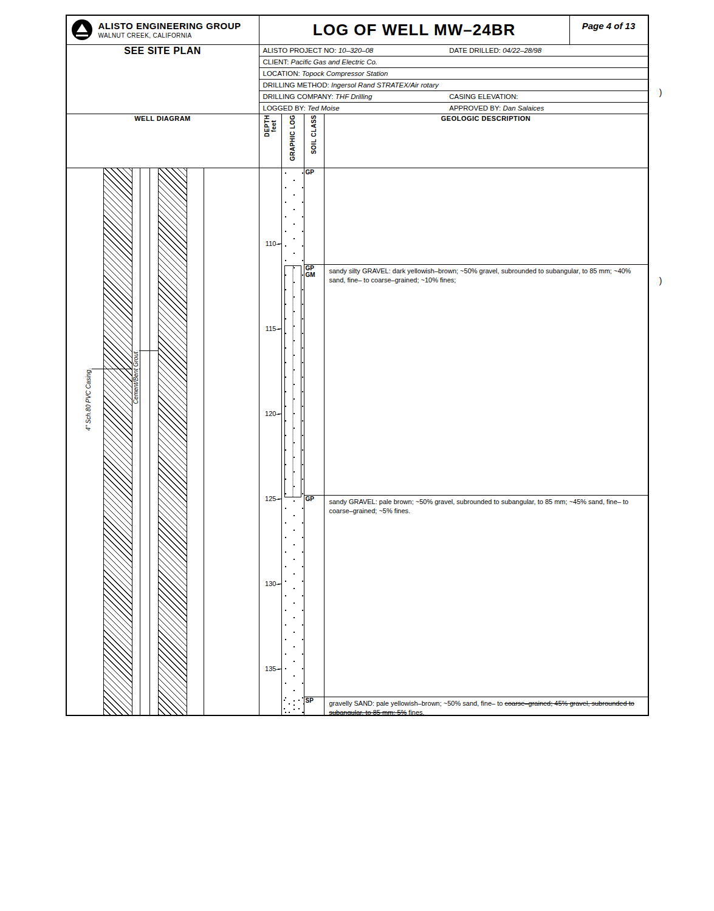| ALISTO ENGINEERING GROUP WALNUT CREEK, CALIFORNIA | LOG OF WELL MW–24BR | Page 4 of 13 |
| SEE SITE PLAN | / ALISTO PROJECT NO: 10–320–08 / DATE DRILLED: 04/22–28/98 / / CLIENT: Pacific Gas and Electric Co. / / LOCATION: Topock Compressor Station / / DRILLING METHOD: Ingersol Rand STRATEX/Air rotary / / DRILLING COMPANY: THF Drilling / CASING ELEVATION: / / LOGGED BY: Ted Moise / APPROVED BY: Dan Salaices / |
| WELL DIAGRAM | DEPTH feet | GRAPHIC LOG | SOIL CLASS | GEOLOGIC DESCRIPTION |
| 4" Sch.80 PVC Casing Cement/Bent Grout | 110– 115– 120– 125– 130– 135– | | GP GP GM GP SP | sandy silty GRAVEL: dark yellowish–brown; ~50% gravel, subrounded to subangular, to 85 mm; ~40% sand, fine– to coarse–grained; ~10% fines; sandy GRAVEL: pale brown; ~50% gravel, subrounded to subangular, to 85 mm; ~45% sand, fine– to coarse–grained; ~5% fines. gravelly SAND: pale yellowish–brown; ~50% sand, fine– to coarse–grained; 45% gravel, subrounded to subangular, to 85 mm; 5% fines. |
) )